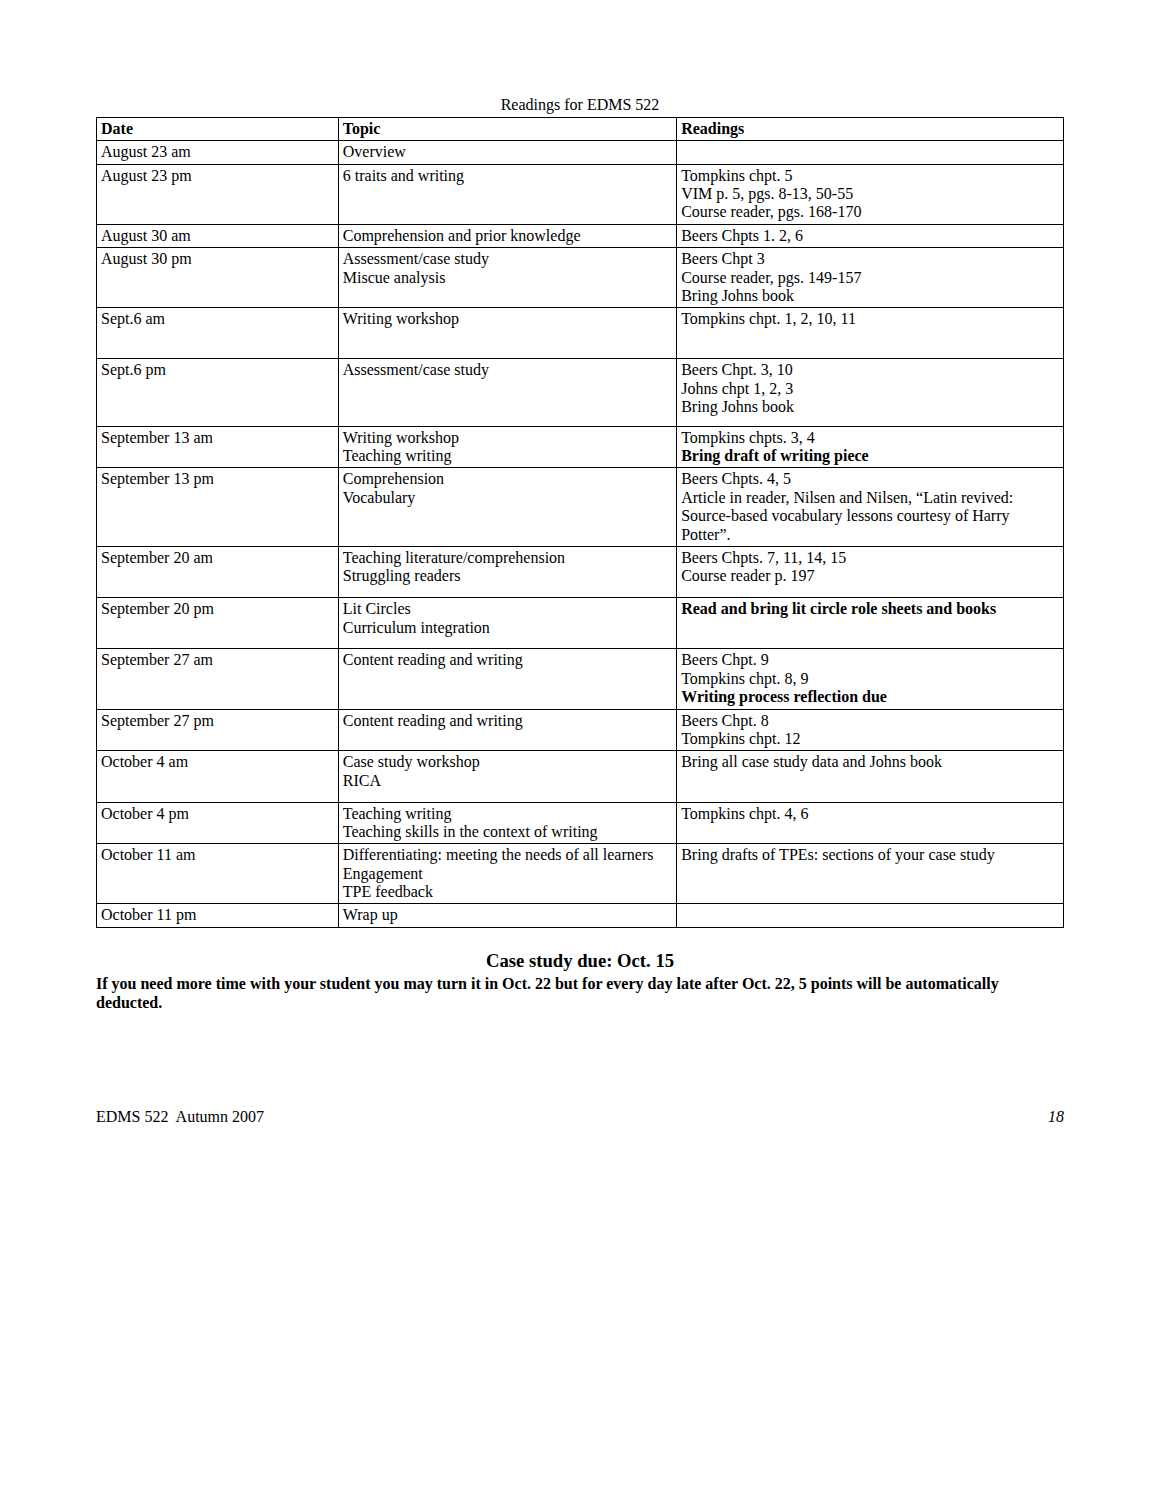Readings for EDMS 522
| Date | Topic | Readings |
| --- | --- | --- |
| August 23 am | Overview | |
| August 23 pm | 6 traits and writing | Tompkins chpt. 5 VIM p. 5, pgs. 8-13, 50-55 Course reader, pgs. 168-170 |
| August 30 am | Comprehension and prior knowledge | Beers Chpts 1. 2, 6 |
| August 30 pm | Assessment/case study Miscue analysis | Beers Chpt 3 Course reader, pgs. 149-157 Bring Johns book |
| Sept.6 am | Writing workshop | Tompkins chpt. 1, 2, 10, 11 |
| Sept.6 pm | Assessment/case study | Beers Chpt. 3, 10 Johns chpt 1, 2, 3 Bring Johns book |
| September 13 am | Writing workshop Teaching writing | Tompkins chpts. 3, 4 Bring draft of writing piece |
| September 13 pm | Comprehension Vocabulary | Beers Chpts. 4, 5 Article in reader, Nilsen and Nilsen, “Latin revived: Source-based vocabulary lessons courtesy of Harry Potter”. |
| September 20 am | Teaching literature/comprehension Struggling readers | Beers Chpts. 7, 11, 14, 15 Course reader p. 197 |
| September 20 pm | Lit Circles Curriculum integration | Read and bring lit circle role sheets and books |
| September 27 am | Content reading and writing | Beers Chpt. 9 Tompkins chpt. 8, 9 Writing process reflection due |
| September 27 pm | Content reading and writing | Beers Chpt. 8 Tompkins chpt. 12 |
| October 4 am | Case study workshop RICA | Bring all case study data and Johns book |
| October 4 pm | Teaching writing Teaching skills in the context of writing | Tompkins chpt. 4, 6 |
| October 11 am | Differentiating: meeting the needs of all learners Engagement TPE feedback | Bring drafts of TPEs: sections of your case study |
| October 11 pm | Wrap up | |
Case study due: Oct. 15
If you need more time with your student you may turn it in Oct. 22 but for every day late after Oct. 22, 5 points will be automatically deducted.
EDMS 522 Autumn 2007 18